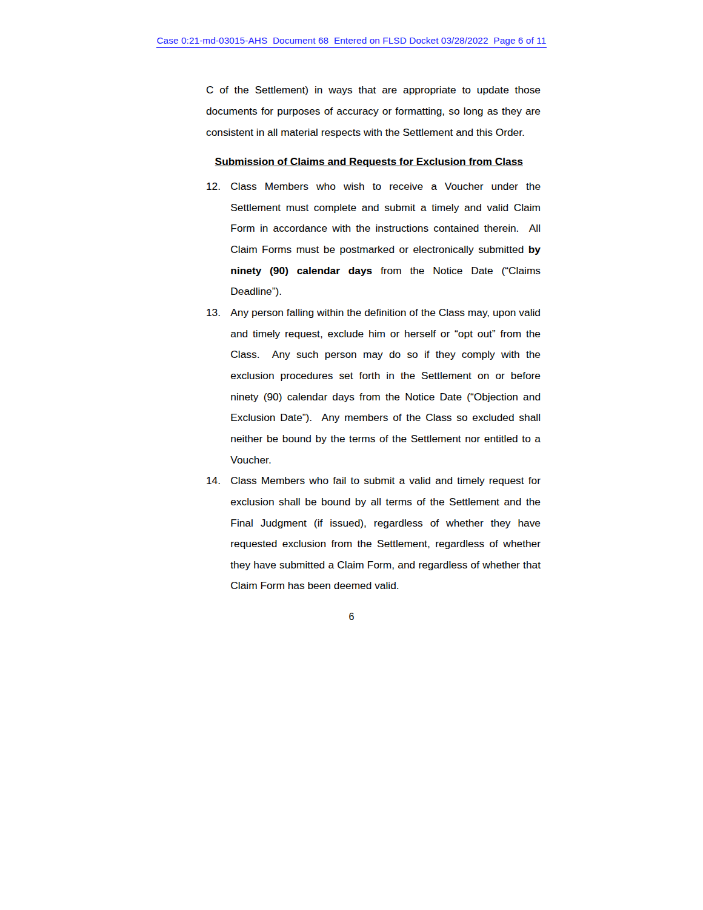Case 0:21-md-03015-AHS Document 68 Entered on FLSD Docket 03/28/2022 Page 6 of 11
C of the Settlement) in ways that are appropriate to update those documents for purposes of accuracy or formatting, so long as they are consistent in all material respects with the Settlement and this Order.
Submission of Claims and Requests for Exclusion from Class
Class Members who wish to receive a Voucher under the Settlement must complete and submit a timely and valid Claim Form in accordance with the instructions contained therein. All Claim Forms must be postmarked or electronically submitted by ninety (90) calendar days from the Notice Date (“Claims Deadline”).
Any person falling within the definition of the Class may, upon valid and timely request, exclude him or herself or “opt out” from the Class. Any such person may do so if they comply with the exclusion procedures set forth in the Settlement on or before ninety (90) calendar days from the Notice Date (“Objection and Exclusion Date”). Any members of the Class so excluded shall neither be bound by the terms of the Settlement nor entitled to a Voucher.
Class Members who fail to submit a valid and timely request for exclusion shall be bound by all terms of the Settlement and the Final Judgment (if issued), regardless of whether they have requested exclusion from the Settlement, regardless of whether they have submitted a Claim Form, and regardless of whether that Claim Form has been deemed valid.
6